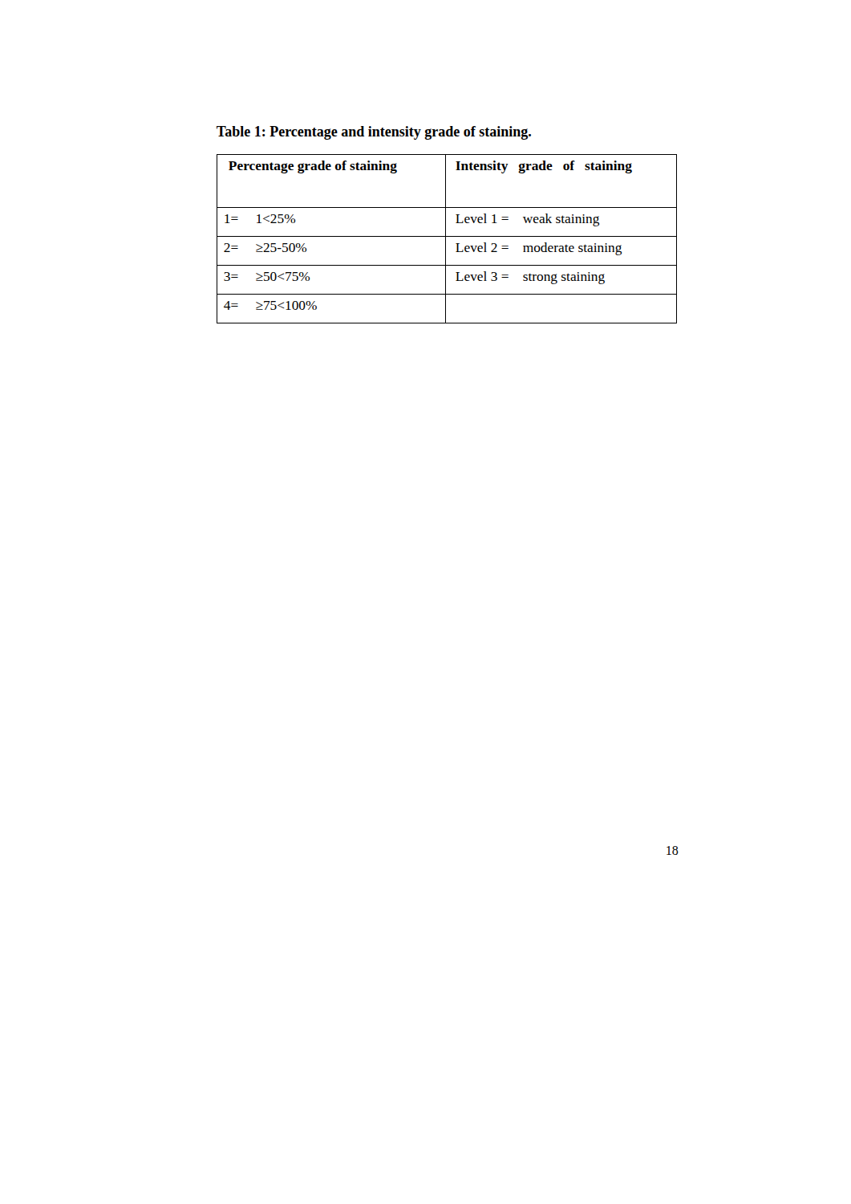Table 1: Percentage and intensity grade of staining.
| Percentage grade of staining | Intensity grade of staining |
| --- | --- |
| 1= 1<25% | Level 1 = weak staining |
| 2= ≥25-50% | Level 2 = moderate staining |
| 3= ≥50<75% | Level 3 = strong staining |
| 4= ≥75<100% | |
18